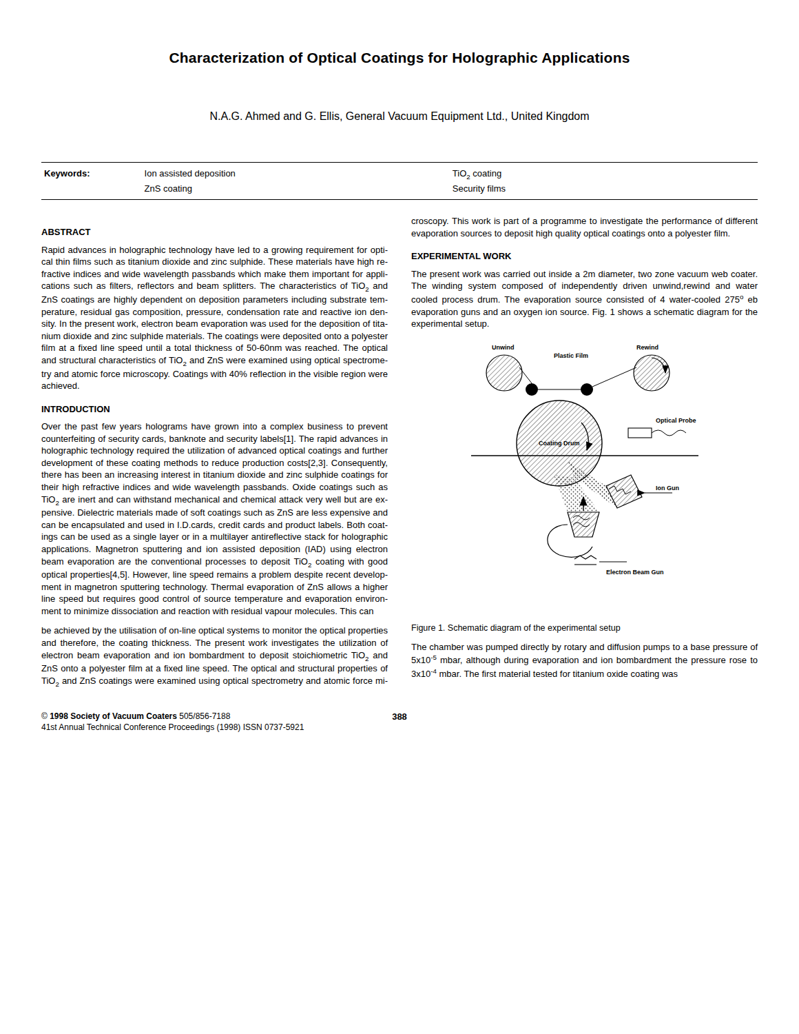Characterization of Optical Coatings for Holographic Applications
N.A.G. Ahmed and G. Ellis, General Vacuum Equipment Ltd., United Kingdom
| Keywords: | Ion assisted deposition | TiO 2 coating |
| | ZnS coating | Security films |
Abstract
Rapid advances in holographic technology have led to a growing requirement for optical thin films such as titanium dioxide and zinc sulphide. These materials have high refractive indices and wide wavelength passbands which make them important for applications such as filters, reflectors and beam splitters. The characteristics of TiO2 and ZnS coatings are highly dependent on deposition parameters including substrate temperature, residual gas composition, pressure, condensation rate and reactive ion density. In the present work, electron beam evaporation was used for the deposition of titanium dioxide and zinc sulphide materials. The coatings were deposited onto a polyester film at a fixed line speed until a total thickness of 50-60nm was reached. The optical and structural characteristics of TiO2 and ZnS were examined using optical spectrometry and atomic force microscopy. Coatings with 40% reflection in the visible region were achieved.
Introduction
Over the past few years holograms have grown into a complex business to prevent counterfeiting of security cards, banknote and security labels[1]. The rapid advances in holographic technology required the utilization of advanced optical coatings and further development of these coating methods to reduce production costs[2,3]. Consequently, there has been an increasing interest in titanium dioxide and zinc sulphide coatings for their high refractive indices and wide wavelength passbands. Oxide coatings such as TiO2 are inert and can withstand mechanical and chemical attack very well but are expensive. Dielectric materials made of soft coatings such as ZnS are less expensive and can be encapsulated and used in I.D.cards, credit cards and product labels. Both coatings can be used as a single layer or in a multilayer antireflective stack for holographic applications. Magnetron sputtering and ion assisted deposition (IAD) using electron beam evaporation are the conventional processes to deposit TiO2 coating with good optical properties[4,5]. However, line speed remains a problem despite recent development in magnetron sputtering technology. Thermal evaporation of ZnS allows a higher line speed but requires good control of source temperature and evaporation environment to minimize dissociation and reaction with residual vapour molecules. This can
be achieved by the utilisation of on-line optical systems to monitor the optical properties and therefore, the coating thickness. The present work investigates the utilization of electron beam evaporation and ion bombardment to deposit stoichiometric TiO2 and ZnS onto a polyester film at a fixed line speed. The optical and structural properties of TiO2 and ZnS coatings were examined using optical spectrometry and atomic force microscopy. This work is part of a programme to investigate the performance of different evaporation sources to deposit high quality optical coatings onto a polyester film.
Experimental Work
The present work was carried out inside a 2m diameter, two zone vacuum web coater. The winding system composed of independently driven unwind,rewind and water cooled process drum. The evaporation source consisted of 4 water-cooled 275o eb evaporation guns and an oxygen ion source. Fig. 1 shows a schematic diagram for the experimental setup.
Unwind Rewind Plastic Film Coating Drum Optical Probe Ion Gun Electron Beam Gun
Figure 1. Schematic diagram of the experimental setup
The chamber was pumped directly by rotary and diffusion pumps to a base pressure of 5x10-5 mbar, although during evaporation and ion bombardment the pressure rose to 3x10-4 mbar. The first material tested for titanium oxide coating was
388
© 1998 Society of Vacuum Coaters 505/856-7188
41st Annual Technical Conference Proceedings (1998) ISSN 0737-5921